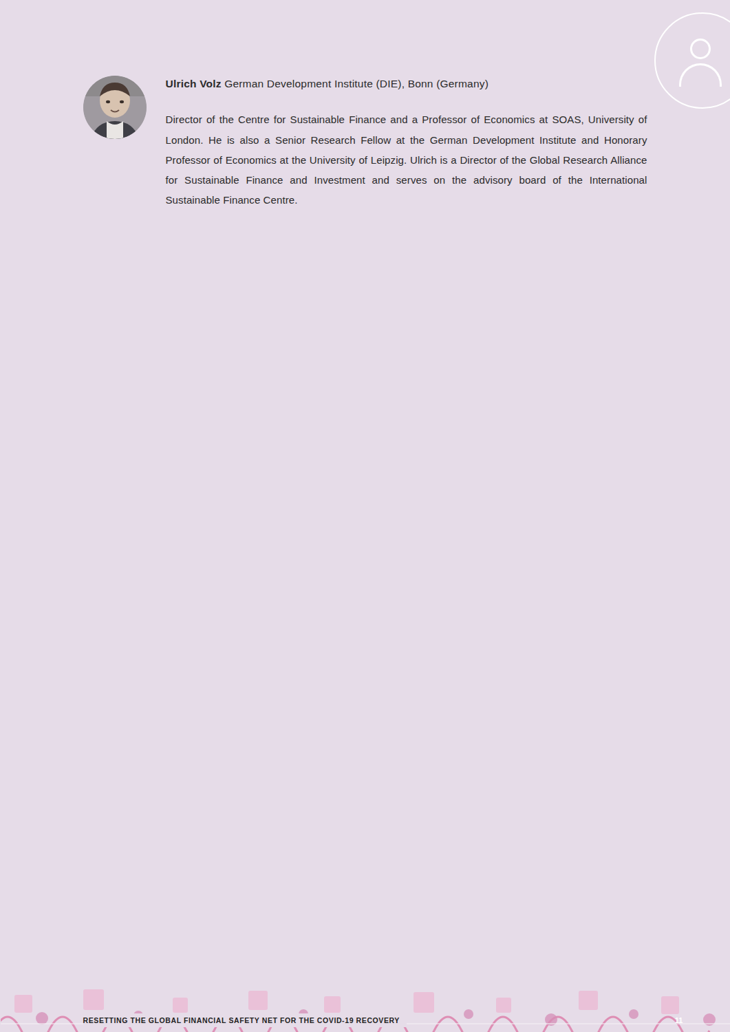Ulrich Volz German Development Institute (DIE), Bonn (Germany)
Director of the Centre for Sustainable Finance and a Professor of Economics at SOAS, University of London. He is also a Senior Research Fellow at the German Development Institute and Honorary Professor of Economics at the University of Leipzig. Ulrich is a Director of the Global Research Alliance for Sustainable Finance and Investment and serves on the advisory board of the International Sustainable Finance Centre.
Resetting the Global Financial Safety Net for the COVID-19 Recovery 11